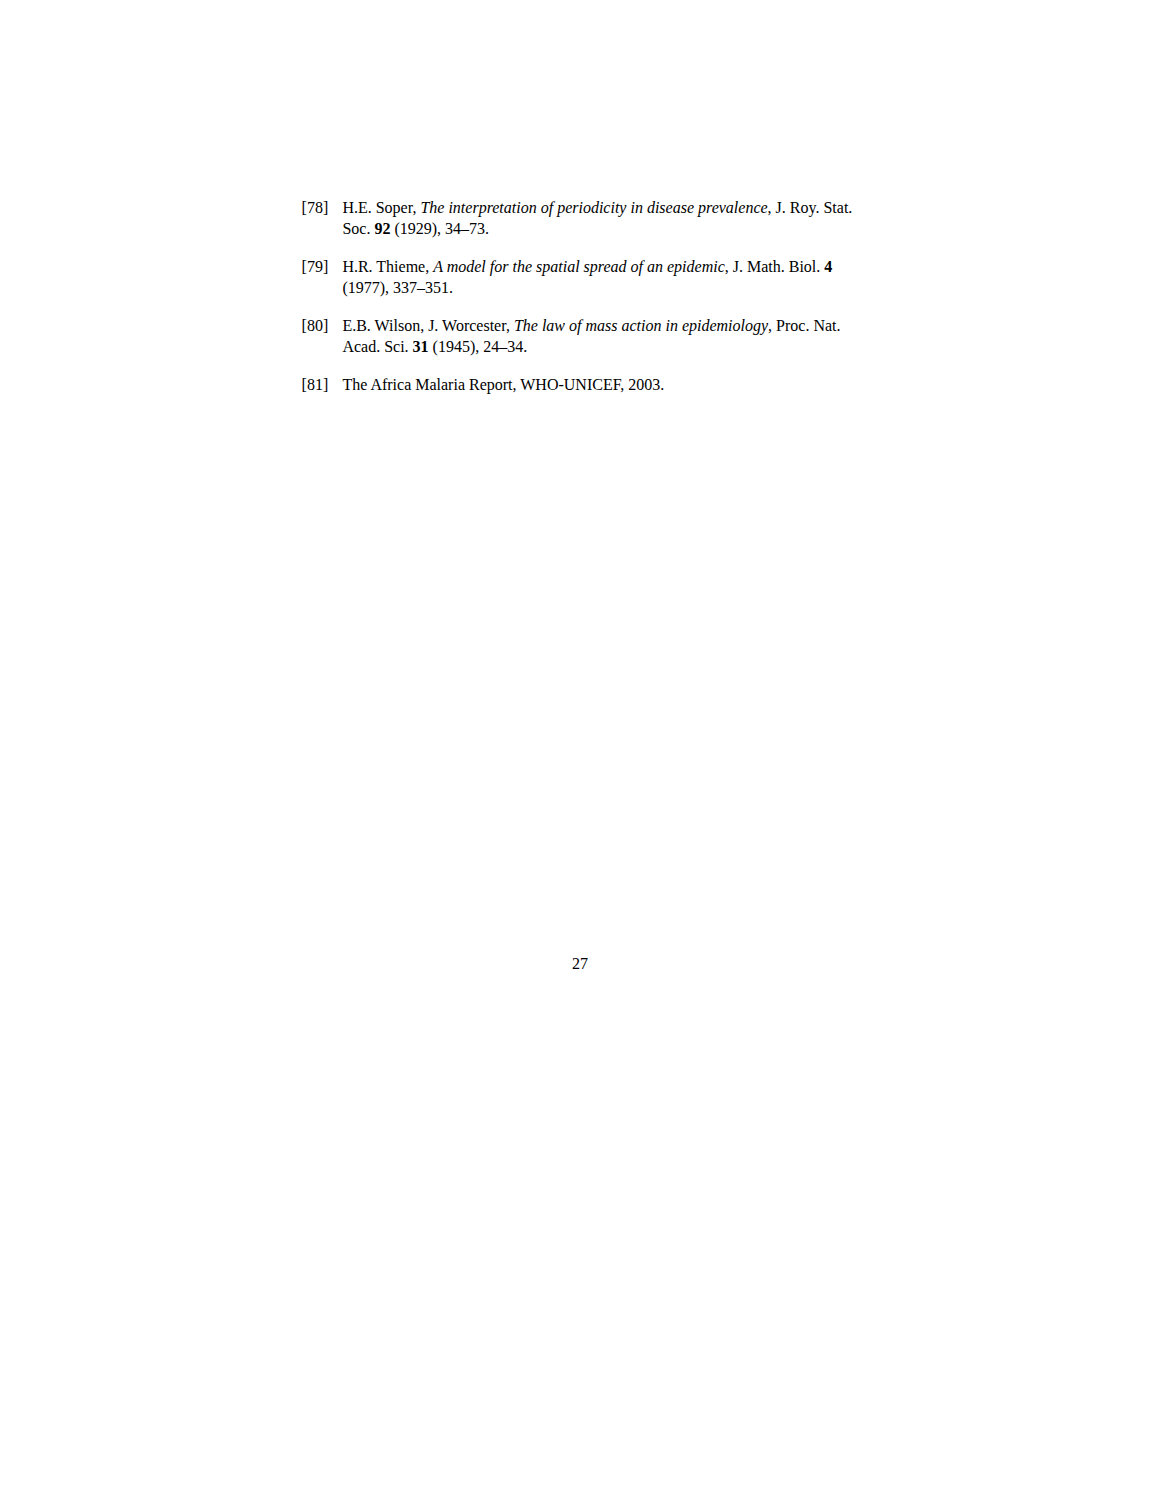[78] H.E. Soper, The interpretation of periodicity in disease prevalence, J. Roy. Stat. Soc. 92 (1929), 34–73.
[79] H.R. Thieme, A model for the spatial spread of an epidemic, J. Math. Biol. 4 (1977), 337–351.
[80] E.B. Wilson, J. Worcester, The law of mass action in epidemiology, Proc. Nat. Acad. Sci. 31 (1945), 24–34.
[81] The Africa Malaria Report, WHO-UNICEF, 2003.
27